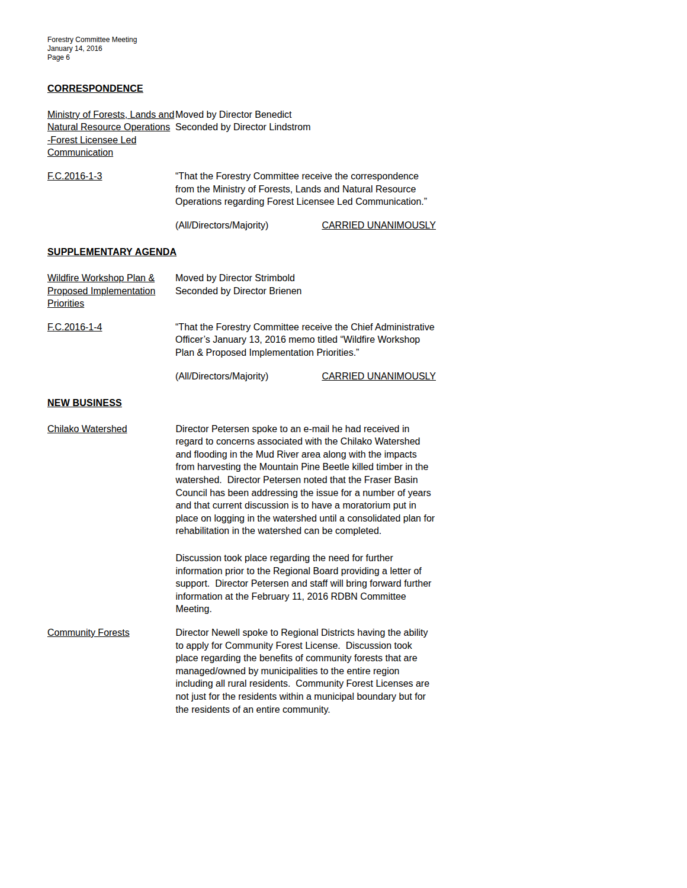Forestry Committee Meeting
January 14, 2016
Page 6
CORRESPONDENCE
| Ministry of Forests, Lands and Natural Resource Operations -Forest Licensee Led Communication | Moved by Director Benedict Seconded by Director Lindstrom |
| F.C.2016-1-3 | “That the Forestry Committee receive the correspondence from the Ministry of Forests, Lands and Natural Resource Operations regarding Forest Licensee Led Communication.” (All/Directors/Majority) CARRIED UNANIMOUSLY |
SUPPLEMENTARY AGENDA
| Wildfire Workshop Plan & Proposed Implementation Priorities | Moved by Director Strimbold Seconded by Director Brienen |
| F.C.2016-1-4 | “That the Forestry Committee receive the Chief Administrative Officer’s January 13, 2016 memo titled “Wildfire Workshop Plan & Proposed Implementation Priorities.” (All/Directors/Majority) CARRIED UNANIMOUSLY |
NEW BUSINESS
| Chilako Watershed | Director Petersen spoke to an e-mail he had received in regard to concerns associated with the Chilako Watershed and flooding in the Mud River area along with the impacts from harvesting the Mountain Pine Beetle killed timber in the watershed. Director Petersen noted that the Fraser Basin Council has been addressing the issue for a number of years and that current discussion is to have a moratorium put in place on logging in the watershed until a consolidated plan for rehabilitation in the watershed can be completed. Discussion took place regarding the need for further information prior to the Regional Board providing a letter of support. Director Petersen and staff will bring forward further information at the February 11, 2016 RDBN Committee Meeting. |
| Community Forests | Director Newell spoke to Regional Districts having the ability to apply for Community Forest License. Discussion took place regarding the benefits of community forests that are managed/owned by municipalities to the entire region including all rural residents. Community Forest Licenses are not just for the residents within a municipal boundary but for the residents of an entire community. |